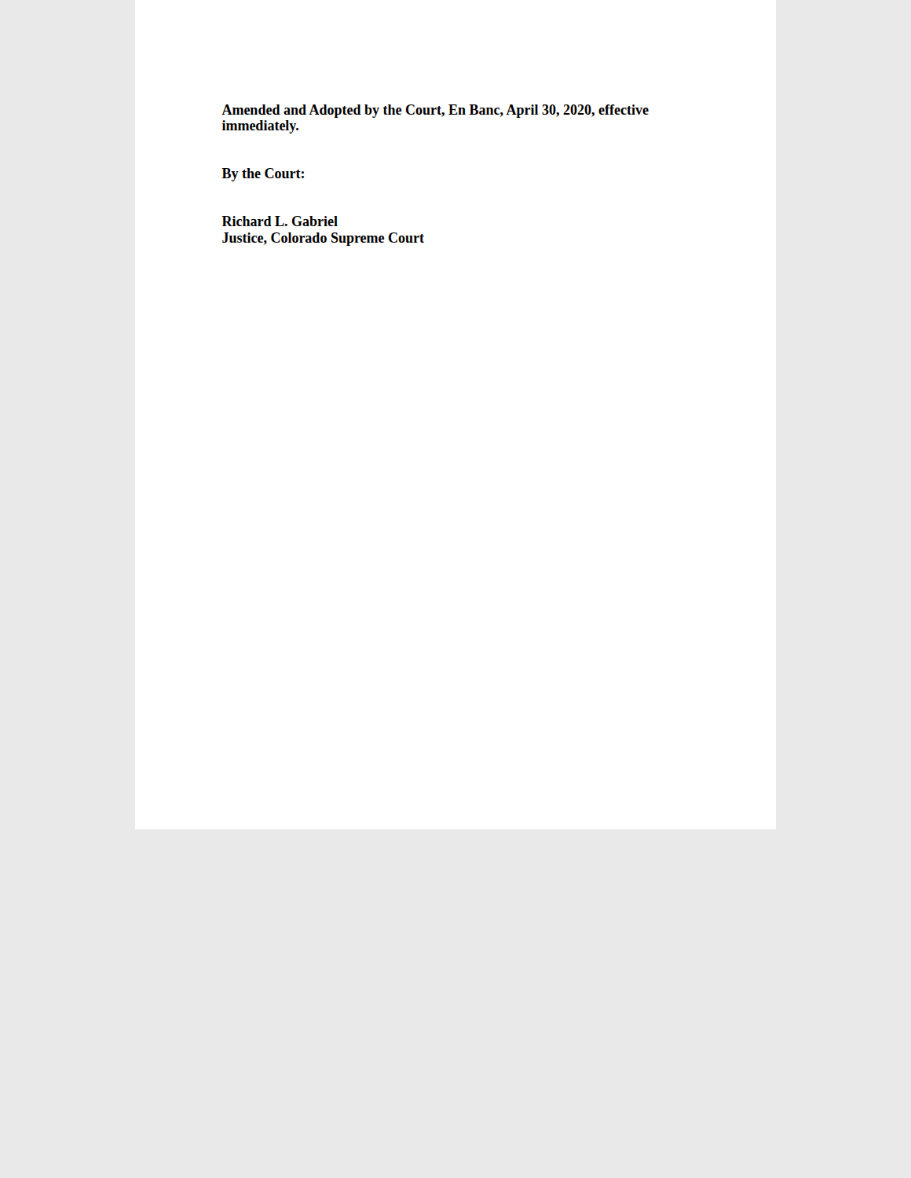Amended and Adopted by the Court, En Banc, April 30, 2020, effective immediately.
By the Court:
Richard L. Gabriel
Justice, Colorado Supreme Court